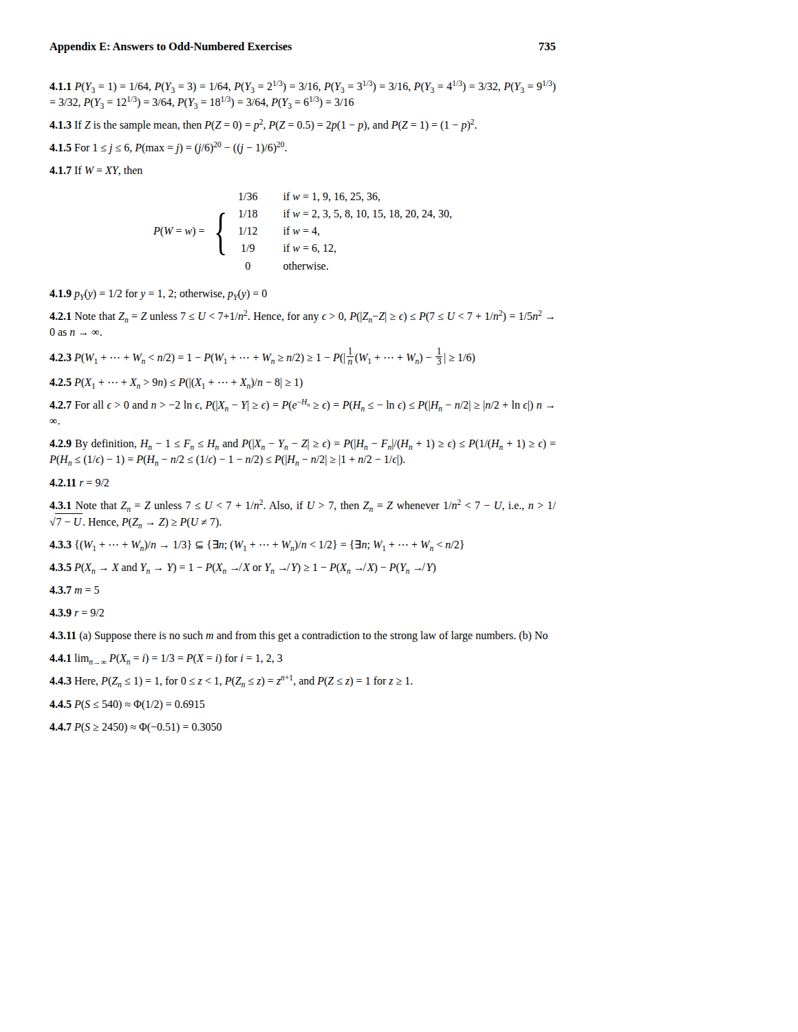Appendix E: Answers to Odd-Numbered Exercises 735
4.1.1 P(Y3 = 1) = 1/64, P(Y3 = 3) = 1/64, P(Y3 = 21/3) = 3/16, P(Y3 = 31/3) = 3/16, P(Y3 = 41/3) = 3/32, P(Y3 = 91/3) = 3/32, P(Y3 = 121/3) = 3/64, P(Y3 = 181/3) = 3/64, P(Y3 = 61/3) = 3/16
4.1.3 If Z is the sample mean, then P(Z = 0) = p2, P(Z = 0.5) = 2p(1 − p), and P(Z = 1) = (1 − p)2.
4.1.5 For 1 ≤ j ≤ 6, P(max = j) = (j/6)20 − ((j − 1)/6)20.
4.1.7 If W = XY, then
P(W = w) = {
| 1/36 | if w = 1, 9, 16, 25, 36, |
| 1/18 | if w = 2, 3, 5, 8, 10, 15, 18, 20, 24, 30, |
| 1/12 | if w = 4, |
| 1/9 | if w = 6, 12, |
| 0 | otherwise. |
4.1.9 pY(y) = 1/2 for y = 1, 2; otherwise, pY(y) = 0
4.2.1 Note that Zn = Z unless 7 ≤ U < 7+1/n2. Hence, for any ϵ > 0, P(|Zn−Z| ≥ ϵ) ≤ P(7 ≤ U < 7 + 1/n2) = 1/5n2 → 0 as n → ∞.
4.2.3 P(W1 + ⋯ + Wn < n/2) = 1 − P(W1 + ⋯ + Wn ≥ n/2) ≥ 1 − P(|1 n(W1 + ⋯ + Wn) − 13| ≥ 1/6)
4.2.5 P(X1 + ⋯ + Xn > 9n) ≤ P(|(X1 + ⋯ + Xn)/n − 8| ≥ 1)
4.2.7 For all ϵ > 0 and n > −2 ln ϵ, P(|Xn − Y| ≥ ϵ) = P(e−Hn ≥ ϵ) = P(Hn ≤ − ln ϵ) ≤ P(|Hn − n/2| ≥ |n/2 + ln ϵ|) n → ∞.
4.2.9 By definition, Hn − 1 ≤ Fn ≤ Hn and P(|Xn − Yn − Z| ≥ ϵ) = P(|Hn − Fn|/(Hn + 1) ≥ ϵ) ≤ P(1/(Hn + 1) ≥ ϵ) = P(Hn ≤ (1/ϵ) − 1) = P(Hn − n/2 ≤ (1/ϵ) − 1 − n/2) ≤ P(|Hn − n/2| ≥ |1 + n/2 − 1/ϵ|).
4.2.11 r = 9/2
4.3.1 Note that Zn = Z unless 7 ≤ U < 7 + 1/n2. Also, if U > 7, then Zn = Z whenever 1/n2 < 7 − U, i.e., n > 1/√7 − U. Hence, P(Zn → Z) ≥ P(U ≠ 7).
4.3.3 {(W1 + ⋯ + Wn)/n → 1/3} ⊆ {∃n; (W1 + ⋯ + Wn)/n < 1/2} = {∃n; W1 + ⋯ + Wn < n/2}
4.3.5 P(Xn → X and Yn → Y) = 1 − P(Xn ↛ X or Yn ↛ Y) ≥ 1 − P(Xn ↛ X) − P(Yn ↛ Y)
4.3.7 m = 5
4.3.9 r = 9/2
4.3.11 (a) Suppose there is no such m and from this get a contradiction to the strong law of large numbers. (b) No
4.4.1 limn→∞ P(Xn = i) = 1/3 = P(X = i) for i = 1, 2, 3
4.4.3 Here, P(Zn ≤ 1) = 1, for 0 ≤ z < 1, P(Zn ≤ z) = zn+1, and P(Z ≤ z) = 1 for z ≥ 1.
4.4.5 P(S ≤ 540) ≈ Φ(1/2) = 0.6915
4.4.7 P(S ≥ 2450) ≈ Φ(−0.51) = 0.3050